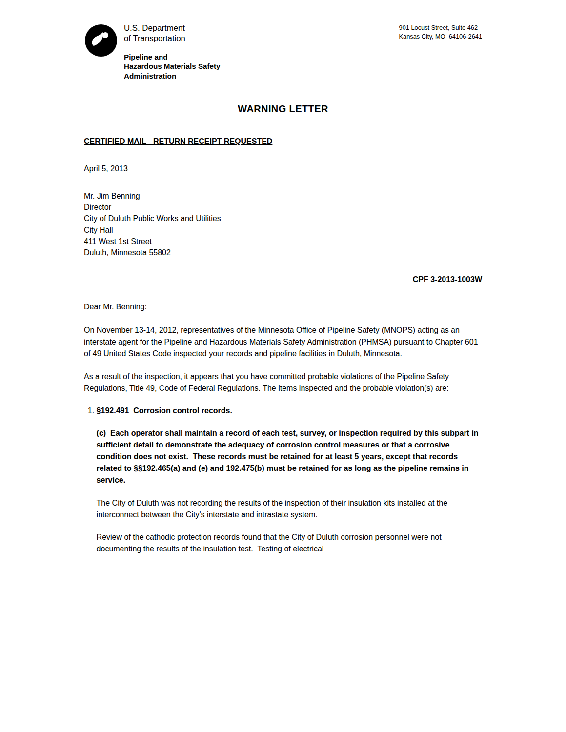U.S. Department
of Transportation
Pipeline and
Hazardous Materials Safety
Administration
901 Locust Street, Suite 462
Kansas City, MO 64106-2641
WARNING LETTER
CERTIFIED MAIL - RETURN RECEIPT REQUESTED
April 5, 2013
Mr. Jim Benning
Director
City of Duluth Public Works and Utilities
City Hall
411 West 1st Street
Duluth, Minnesota 55802
CPF 3-2013-1003W
Dear Mr. Benning:
On November 13-14, 2012, representatives of the Minnesota Office of Pipeline Safety (MNOPS) acting as an interstate agent for the Pipeline and Hazardous Materials Safety Administration (PHMSA) pursuant to Chapter 601 of 49 United States Code inspected your records and pipeline facilities in Duluth, Minnesota.
As a result of the inspection, it appears that you have committed probable violations of the Pipeline Safety Regulations, Title 49, Code of Federal Regulations. The items inspected and the probable violation(s) are:
§192.491 Corrosion control records.
(c) Each operator shall maintain a record of each test, survey, or inspection required by this subpart in sufficient detail to demonstrate the adequacy of corrosion control measures or that a corrosive condition does not exist. These records must be retained for at least 5 years, except that records related to §§192.465(a) and (e) and 192.475(b) must be retained for as long as the pipeline remains in service.
The City of Duluth was not recording the results of the inspection of their insulation kits installed at the interconnect between the City's interstate and intrastate system.
Review of the cathodic protection records found that the City of Duluth corrosion personnel were not documenting the results of the insulation test. Testing of electrical